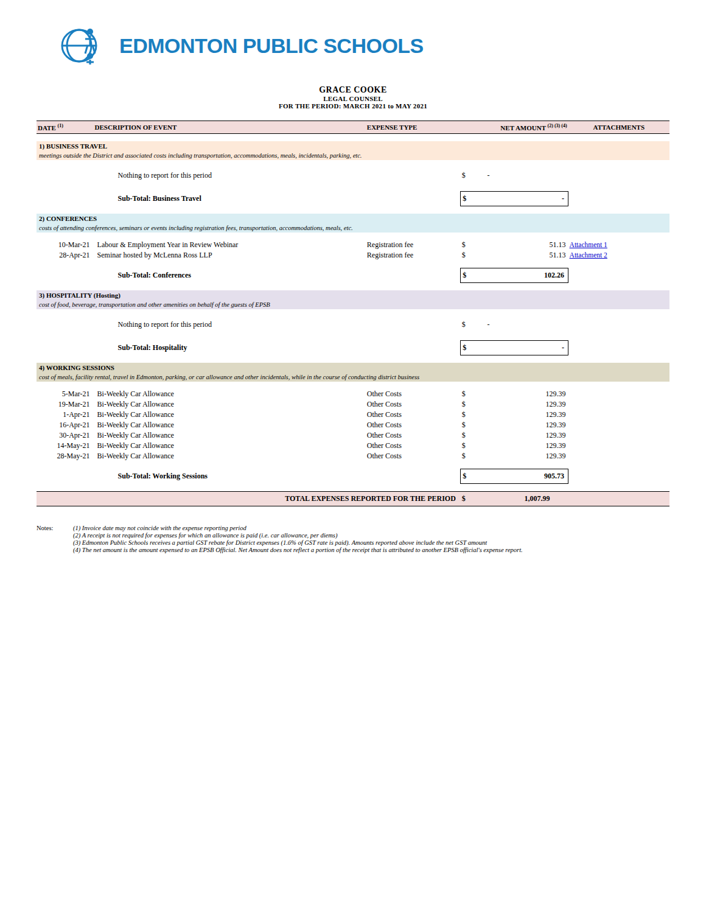EDMONTON PUBLIC SCHOOLS
GRACE COOKE
LEGAL COUNSEL
FOR THE PERIOD: MARCH 2021 to MAY 2021
| DATE (1) | DESCRIPTION OF EVENT | EXPENSE TYPE | NET AMOUNT (2) (3) (4) | ATTACHMENTS |
| 1) BUSINESS TRAVEL |
| meetings outside the District and associated costs including transportation, accommodations, meals, incidentals, parking, etc. |
| | Nothing to report for this period | | $ | - | |
| | Sub-Total: Business Travel | | $ | - | |
| 2) CONFERENCES |
| costs of attending conferences, seminars or events including registration fees, transportation, accommodations, meals, etc. |
| 10-Mar-21 | Labour & Employment Year in Review Webinar | Registration fee | $ | 51.13 | Attachment 1 |
| 28-Apr-21 | Seminar hosted by McLenna Ross LLP | Registration fee | $ | 51.13 | Attachment 2 |
| | Sub-Total: Conferences | | $ | 102.26 | |
| 3) HOSPITALITY (Hosting) |
| cost of food, beverage, transportation and other amenities on behalf of the guests of EPSB |
| | Nothing to report for this period | | $ | - | |
| | Sub-Total: Hospitality | | $ | - | |
| 4) WORKING SESSIONS |
| cost of meals, facility rental, travel in Edmonton, parking, or car allowance and other incidentals, while in the course of conducting district business |
| 5-Mar-21 | Bi-Weekly Car Allowance | Other Costs | $ | 129.39 | |
| 19-Mar-21 | Bi-Weekly Car Allowance | Other Costs | $ | 129.39 | |
| 1-Apr-21 | Bi-Weekly Car Allowance | Other Costs | $ | 129.39 | |
| 16-Apr-21 | Bi-Weekly Car Allowance | Other Costs | $ | 129.39 | |
| 30-Apr-21 | Bi-Weekly Car Allowance | Other Costs | $ | 129.39 | |
| 14-May-21 | Bi-Weekly Car Allowance | Other Costs | $ | 129.39 | |
| 28-May-21 | Bi-Weekly Car Allowance | Other Costs | $ | 129.39 | |
| | Sub-Total: Working Sessions | | $ | 905.73 | |
| TOTAL EXPENSES REPORTED FOR THE PERIOD | $ | 1,007.99 | |
Notes:
(1) Invoice date may not coincide with the expense reporting period
(2) A receipt is not required for expenses for which an allowance is paid (i.e. car allowance, per diems)
(3) Edmonton Public Schools receives a partial GST rebate for District expenses (1.6% of GST rate is paid). Amounts reported above include the net GST amount
(4) The net amount is the amount expensed to an EPSB Official. Net Amount does not reflect a portion of the receipt that is attributed to another EPSB official's expense report.